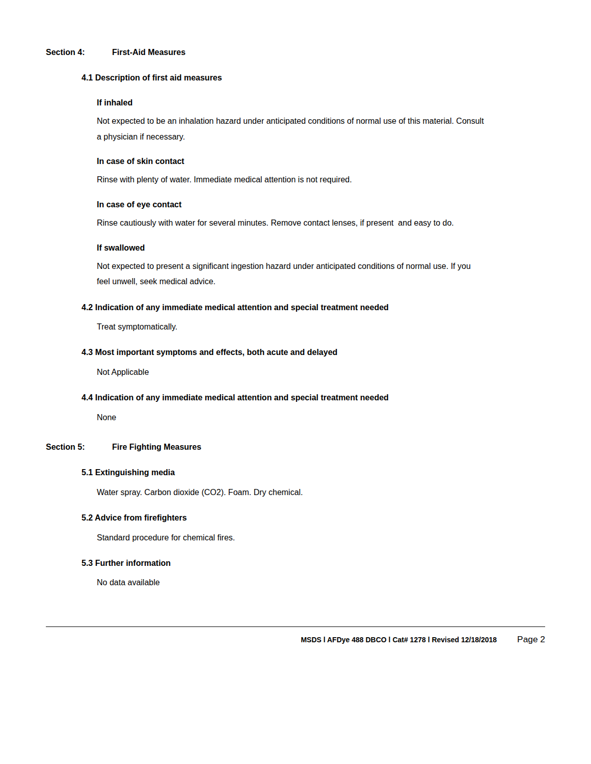Section 4: First-Aid Measures
4.1 Description of first aid measures
If inhaled
Not expected to be an inhalation hazard under anticipated conditions of normal use of this material. Consult a physician if necessary.
In case of skin contact
Rinse with plenty of water. Immediate medical attention is not required.
In case of eye contact
Rinse cautiously with water for several minutes. Remove contact lenses, if present and easy to do.
If swallowed
Not expected to present a significant ingestion hazard under anticipated conditions of normal use. If you feel unwell, seek medical advice.
4.2 Indication of any immediate medical attention and special treatment needed
Treat symptomatically.
4.3 Most important symptoms and effects, both acute and delayed
Not Applicable
4.4 Indication of any immediate medical attention and special treatment needed
None
Section 5: Fire Fighting Measures
5.1 Extinguishing media
Water spray. Carbon dioxide (CO2). Foam. Dry chemical.
5.2 Advice from firefighters
Standard procedure for chemical fires.
5.3 Further information
No data available
MSDS l AFDye 488 DBCO l Cat# 1278 l Revised 12/18/2018 Page 2